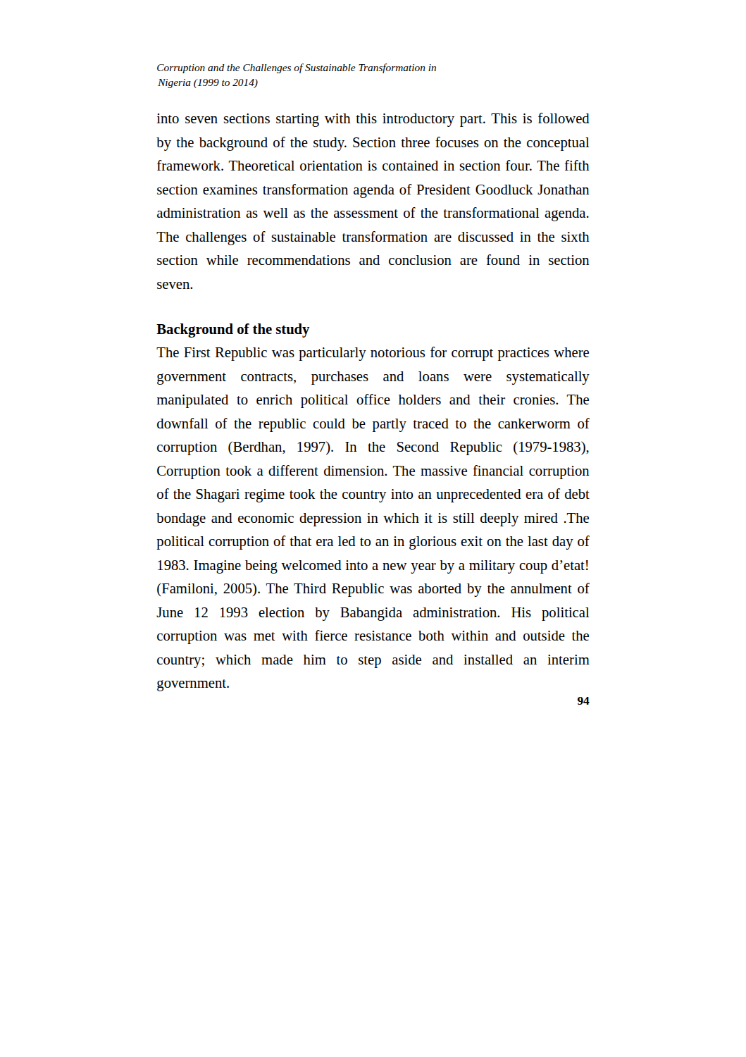Corruption and the Challenges of Sustainable Transformation in Nigeria (1999 to 2014)
into seven sections starting with this introductory part. This is followed by the background of the study. Section three focuses on the conceptual framework. Theoretical orientation is contained in section four. The fifth section examines transformation agenda of President Goodluck Jonathan administration as well as the assessment of the transformational agenda. The challenges of sustainable transformation are discussed in the sixth section while recommendations and conclusion are found in section seven.
Background of the study
The First Republic was particularly notorious for corrupt practices where government contracts, purchases and loans were systematically manipulated to enrich political office holders and their cronies. The downfall of the republic could be partly traced to the cankerworm of corruption (Berdhan, 1997). In the Second Republic (1979-1983), Corruption took a different dimension. The massive financial corruption of the Shagari regime took the country into an unprecedented era of debt bondage and economic depression in which it is still deeply mired .The political corruption of that era led to an in glorious exit on the last day of 1983. Imagine being welcomed into a new year by a military coup d’etat! (Familoni, 2005). The Third Republic was aborted by the annulment of June 12 1993 election by Babangida administration. His political corruption was met with fierce resistance both within and outside the country; which made him to step aside and installed an interim government.
94